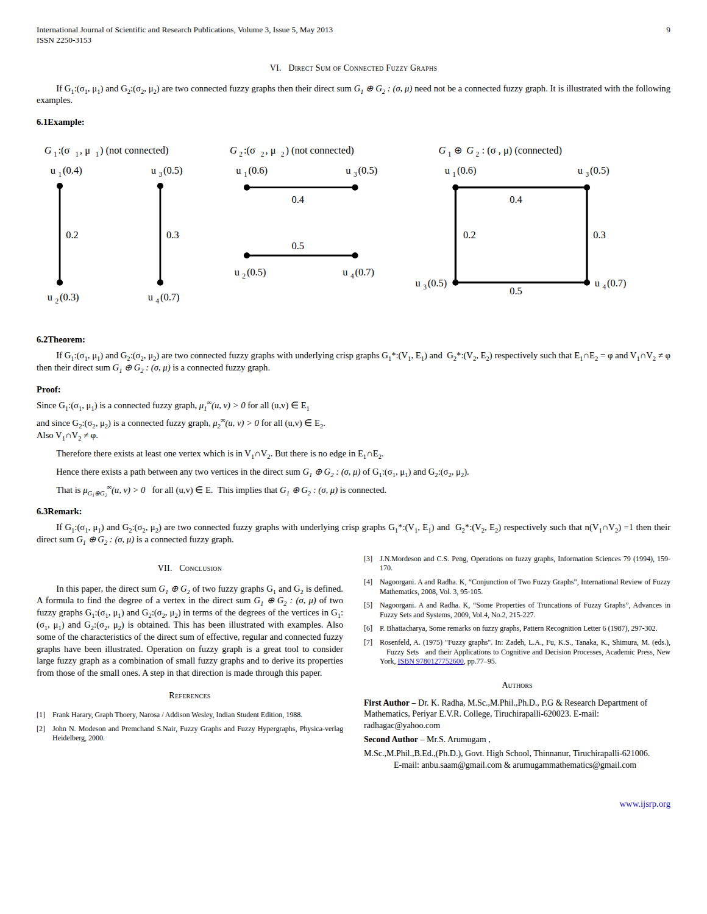International Journal of Scientific and Research Publications, Volume 3, Issue 5, May 2013
ISSN 2250-3153
9
VI. Direct Sum of Connected Fuzzy Graphs
If G1:(σ1, μ1) and G2:(σ2, μ2) are two connected fuzzy graphs then their direct sum G1 ⊕ G2 : (σ, μ) need not be a connected fuzzy graph. It is illustrated with the following examples.
6.1Example:
G 1 :(σ 1 , μ 1 ) (not connected) u1(0.4) u3(0.5) 0.2 0.3 u2(0.3) u4(0.7) G 2 :(σ 2 , μ 2 ) (not connected) u1(0.6) u3(0.5) 0.4 0.5 u2(0.5) u4(0.7) G 1 ⊕ G 2 : (σ , μ) (connected) u1(0.6) u3(0.5) 0.4 0.2 0.3 0.5 u3(0.5) u4(0.7)
6.2Theorem:
If G1:(σ1, μ1) and G2:(σ2, μ2) are two connected fuzzy graphs with underlying crisp graphs G1*:(V1, E1) and G2*:(V2, E2) respectively such that E1∩E2 = φ and V1∩V2 ≠ φ then their direct sum G1 ⊕ G2 : (σ, μ) is a connected fuzzy graph.
Proof:
Since G1:(σ1, μ1) is a connected fuzzy graph, μ1∞(u, v) > 0 for all (u,v) ∈ E1
and since G2:(σ2, μ2) is a connected fuzzy graph, μ2∞(u, v) > 0 for all (u,v) ∈ E2.
Also V1∩V2 ≠ φ.
Therefore there exists at least one vertex which is in V1∩V2. But there is no edge in E1∩E2.
Hence there exists a path between any two vertices in the direct sum G1 ⊕ G2 : (σ, μ) of G1:(σ1, μ1) and G2:(σ2, μ2).
That is μG1⊕G2∞(u, v) > 0 for all (u,v) ∈ E. This implies that G1 ⊕ G2 : (σ, μ) is connected.
6.3Remark:
If G1:(σ1, μ1) and G2:(σ2, μ2) are two connected fuzzy graphs with underlying crisp graphs G1*:(V1, E1) and G2*:(V2, E2) respectively such that n(V1∩V2) =1 then their direct sum G1 ⊕ G2 : (σ, μ) is a connected fuzzy graph.
VII. Conclusion
In this paper, the direct sum G1 ⊕ G2 of two fuzzy graphs G1 and G2 is defined. A formula to find the degree of a vertex in the direct sum G1 ⊕ G2 : (σ, μ) of two fuzzy graphs G1:(σ1, μ1) and G2:(σ2, μ2) in terms of the degrees of the vertices in G1:(σ1, μ1) and G2:(σ2, μ2) is obtained. This has been illustrated with examples. Also some of the characteristics of the direct sum of effective, regular and connected fuzzy graphs have been illustrated. Operation on fuzzy graph is a great tool to consider large fuzzy graph as a combination of small fuzzy graphs and to derive its properties from those of the small ones. A step in that direction is made through this paper.
References
[1] Frank Harary, Graph Thoery, Narosa / Addison Wesley, Indian Student Edition, 1988.
[2] John N. Modeson and Premchand S.Nair, Fuzzy Graphs and Fuzzy Hypergraphs, Physica-verlag Heidelberg, 2000.
[3] J.N.Mordeson and C.S. Peng, Operations on fuzzy graphs, Information Sciences 79 (1994), 159-170.
[4] Nagoorgani. A and Radha. K, “Conjunction of Two Fuzzy Graphs”, International Review of Fuzzy Mathematics, 2008, Vol. 3, 95-105.
[5] Nagoorgani. A and Radha. K, “Some Properties of Truncations of Fuzzy Graphs”, Advances in Fuzzy Sets and Systems, 2009, Vol.4, No.2, 215-227.
[6] P. Bhattacharya, Some remarks on fuzzy graphs, Pattern Recognition Letter 6 (1987), 297-302.
[7] Rosenfeld, A. (1975) "Fuzzy graphs". In: Zadeh, L.A., Fu, K.S., Tanaka, K., Shimura, M. (eds.), Fuzzy Sets and their Applications to Cognitive and Decision Processes, Academic Press, New York, ISBN 9780127752600, pp.77–95.
Authors
First Author – Dr. K. Radha, M.Sc.,M.Phil.,Ph.D., P.G & Research Department of Mathematics, Periyar E.V.R. College, Tiruchirapalli-620023. E-mail: radhagac@yahoo.com
Second Author – Mr.S. Arumugam ,
M.Sc.,M.Phil.,B.Ed.,(Ph.D.), Govt. High School, Thinnanur, Tiruchirapalli-621006. E-mail: anbu.saam@gmail.com & arumugammathematics@gmail.com
www.ijsrp.org